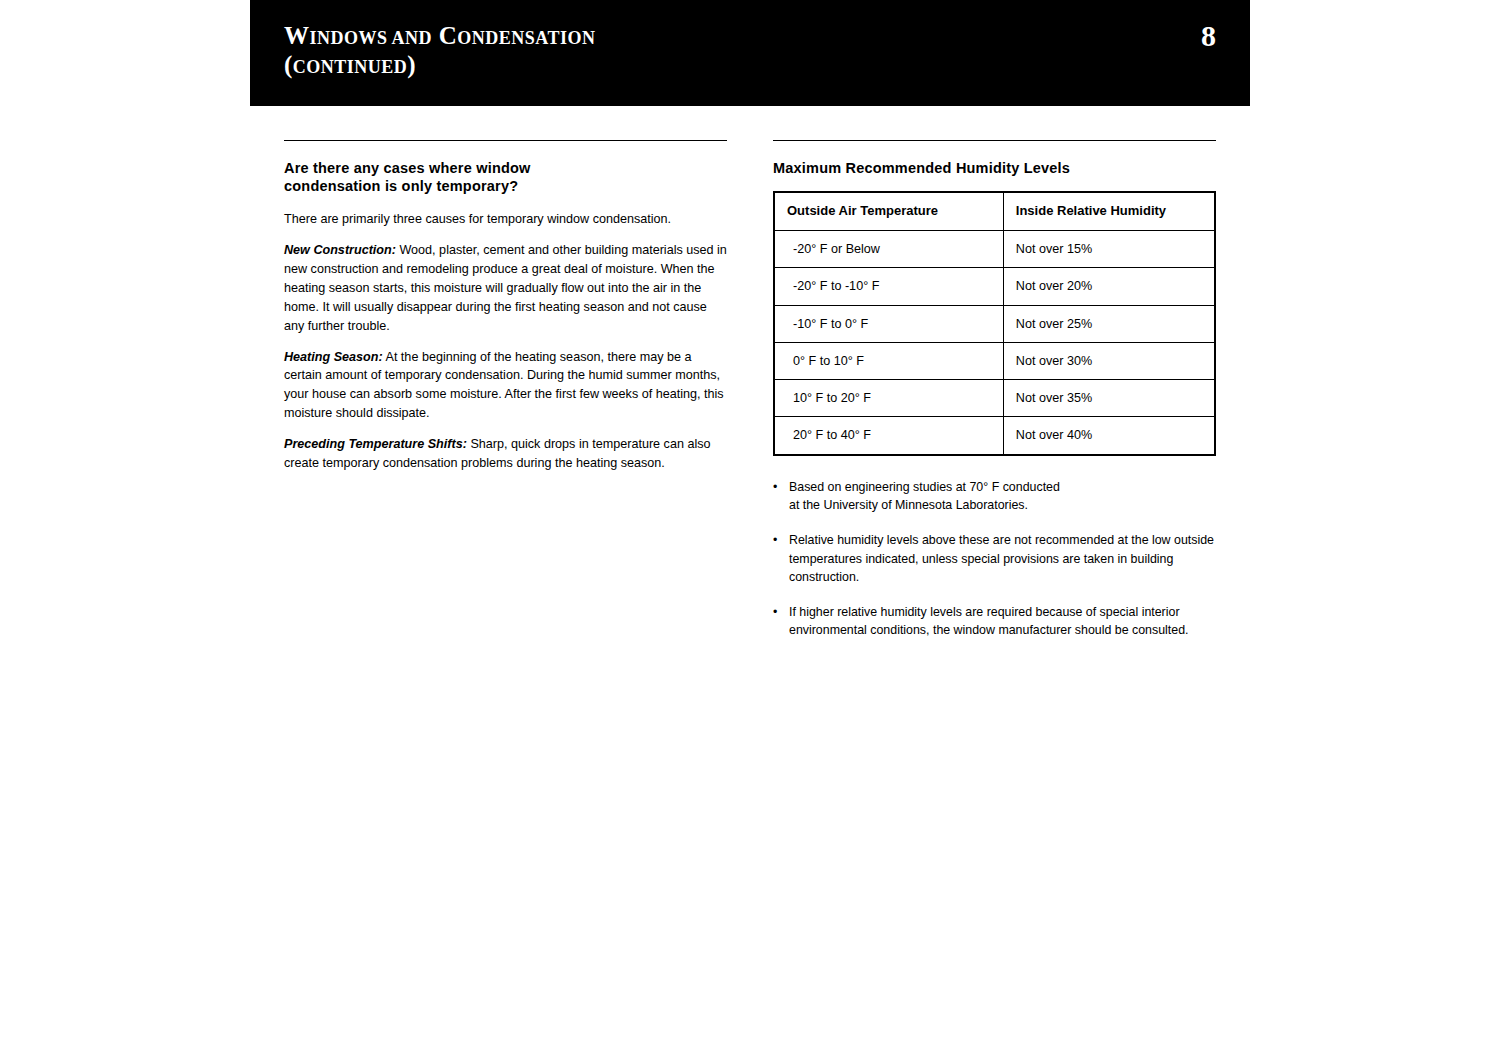8
WINDOWS AND CONDENSATION
(CONTINUED)
Are there any cases where window
condensation is only temporary?
There are primarily three causes for temporary window condensation.
New Construction: Wood, plaster, cement and other building materials used in new construction and remodeling produce a great deal of moisture. When the heating season starts, this moisture will gradually flow out into the air in the home. It will usually disappear during the first heating season and not cause any further trouble.
Heating Season: At the beginning of the heating season, there may be a certain amount of temporary condensation. During the humid summer months, your house can absorb some moisture. After the first few weeks of heating, this moisture should dissipate.
Preceding Temperature Shifts: Sharp, quick drops in temperature can also create temporary condensation problems during the heating season.
Maximum Recommended Humidity Levels
| Outside Air Temperature | Inside Relative Humidity |
| --- | --- |
| -20° F or Below | Not over 15% |
| -20° F to -10° F | Not over 20% |
| -10° F to 0° F | Not over 25% |
| 0° F to 10° F | Not over 30% |
| 10° F to 20° F | Not over 35% |
| 20° F to 40° F | Not over 40% |
Based on engineering studies at 70° F conducted
at the University of Minnesota Laboratories.
Relative humidity levels above these are not recommended at the low outside temperatures indicated, unless special provisions are taken in building construction.
If higher relative humidity levels are required because of special interior environmental conditions, the window manufacturer should be consulted.